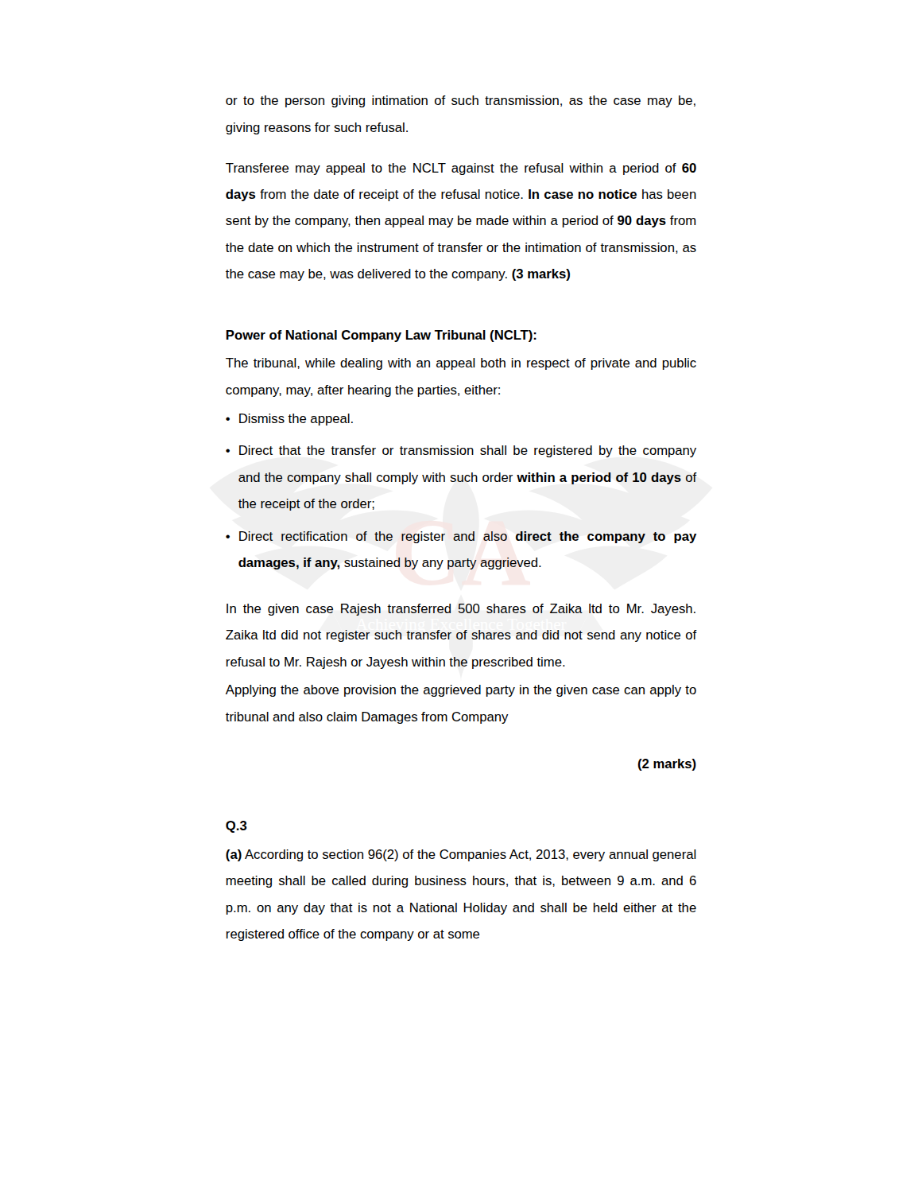CA Achieving Excellence Together
or to the person giving intimation of such transmission, as the case may be, giving reasons for such refusal.
Transferee may appeal to the NCLT against the refusal within a period of 60 days from the date of receipt of the refusal notice. In case no notice has been sent by the company, then appeal may be made within a period of 90 days from the date on which the instrument of transfer or the intimation of transmission, as the case may be, was delivered to the company. (3 marks)
Power of National Company Law Tribunal (NCLT):
The tribunal, while dealing with an appeal both in respect of private and public company, may, after hearing the parties, either:
Dismiss the appeal. Direct that the transfer or transmission shall be registered by the company and the company shall comply with such order within a period of 10 days of the receipt of the order; Direct rectification of the register and also direct the company to pay damages, if any, sustained by any party aggrieved.
In the given case Rajesh transferred 500 shares of Zaika ltd to Mr. Jayesh. Zaika ltd did not register such transfer of shares and did not send any notice of refusal to Mr. Rajesh or Jayesh within the prescribed time.
Applying the above provision the aggrieved party in the given case can apply to tribunal and also claim Damages from Company
(2 marks)
Q.3
(a) According to section 96(2) of the Companies Act, 2013, every annual general meeting shall be called during business hours, that is, between 9 a.m. and 6 p.m. on any day that is not a National Holiday and shall be held either at the registered office of the company or at some